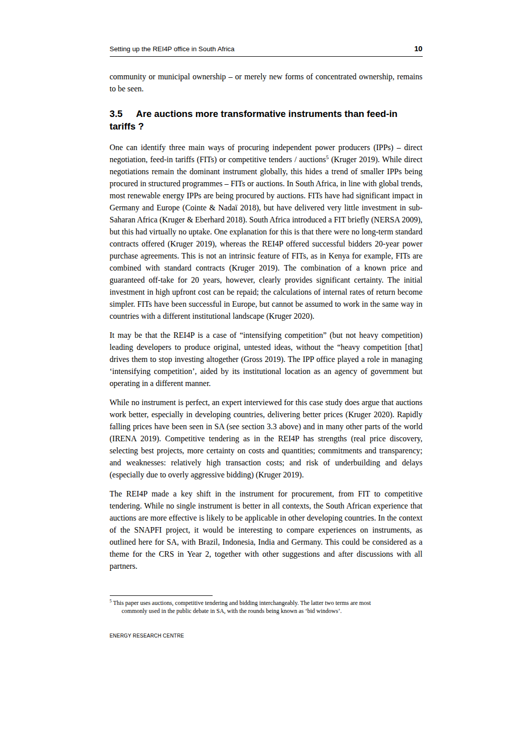Setting up the REI4P office in South Africa 10
community or municipal ownership – or merely new forms of concentrated ownership, remains to be seen.
3.5 Are auctions more transformative instruments than feed-in tariffs ?
One can identify three main ways of procuring independent power producers (IPPs) – direct negotiation, feed-in tariffs (FITs) or competitive tenders / auctions5 (Kruger 2019). While direct negotiations remain the dominant instrument globally, this hides a trend of smaller IPPs being procured in structured programmes – FITs or auctions. In South Africa, in line with global trends, most renewable energy IPPs are being procured by auctions. FITs have had significant impact in Germany and Europe (Cointe & Nadaï 2018), but have delivered very little investment in sub-Saharan Africa (Kruger & Eberhard 2018). South Africa introduced a FIT briefly (NERSA 2009), but this had virtually no uptake. One explanation for this is that there were no long-term standard contracts offered (Kruger 2019), whereas the REI4P offered successful bidders 20-year power purchase agreements. This is not an intrinsic feature of FITs, as in Kenya for example, FITs are combined with standard contracts (Kruger 2019). The combination of a known price and guaranteed off-take for 20 years, however, clearly provides significant certainty. The initial investment in high upfront cost can be repaid; the calculations of internal rates of return become simpler. FITs have been successful in Europe, but cannot be assumed to work in the same way in countries with a different institutional landscape (Kruger 2020).
It may be that the REI4P is a case of “intensifying competition” (but not heavy competition) leading developers to produce original, untested ideas, without the “heavy competition [that] drives them to stop investing altogether (Gross 2019). The IPP office played a role in managing ‘intensifying competition’, aided by its institutional location as an agency of government but operating in a different manner.
While no instrument is perfect, an expert interviewed for this case study does argue that auctions work better, especially in developing countries, delivering better prices (Kruger 2020). Rapidly falling prices have been seen in SA (see section 3.3 above) and in many other parts of the world (IRENA 2019). Competitive tendering as in the REI4P has strengths (real price discovery, selecting best projects, more certainty on costs and quantities; commitments and transparency; and weaknesses: relatively high transaction costs; and risk of underbuilding and delays (especially due to overly aggressive bidding) (Kruger 2019).
The REI4P made a key shift in the instrument for procurement, from FIT to competitive tendering. While no single instrument is better in all contexts, the South African experience that auctions are more effective is likely to be applicable in other developing countries. In the context of the SNAPFI project, it would be interesting to compare experiences on instruments, as outlined here for SA, with Brazil, Indonesia, India and Germany. This could be considered as a theme for the CRS in Year 2, together with other suggestions and after discussions with all partners.
5 This paper uses auctions, competitive tendering and bidding interchangeably. The latter two terms are most
commonly used in the public debate in SA, with the rounds being known as ‘bid windows’.
ENERGY RESEARCH CENTRE